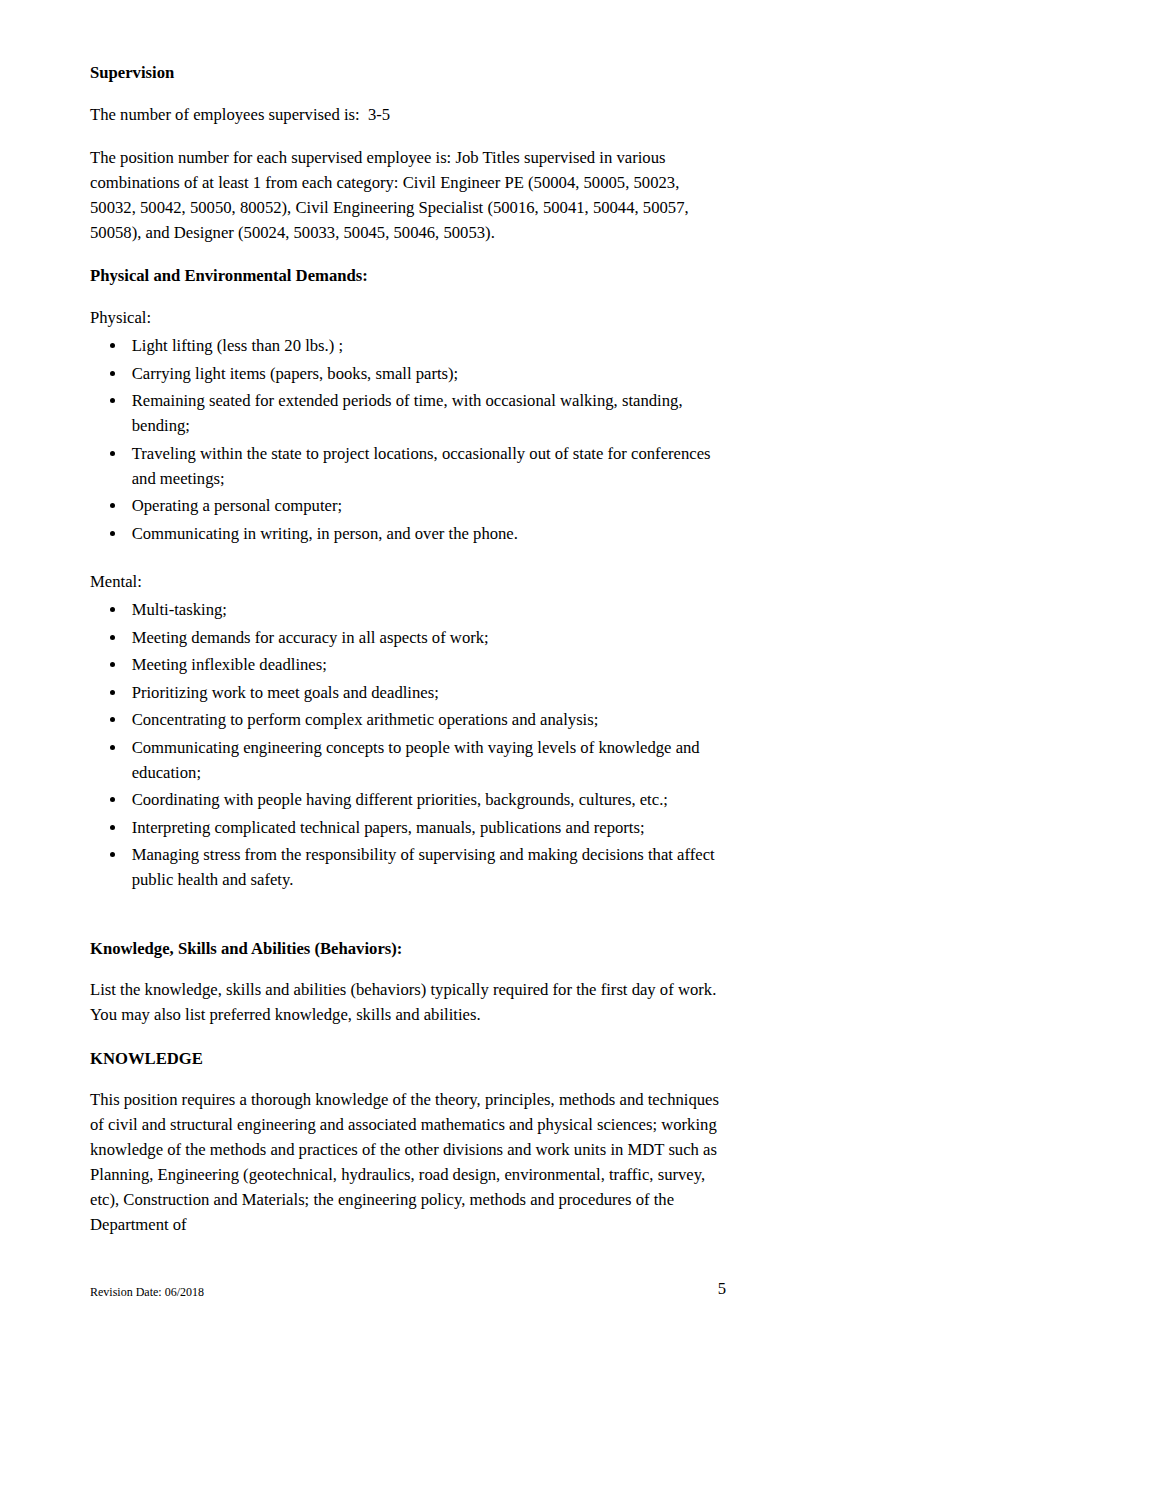Supervision
The number of employees supervised is: 3-5
The position number for each supervised employee is: Job Titles supervised in various combinations of at least 1 from each category: Civil Engineer PE (50004, 50005, 50023, 50032, 50042, 50050, 80052), Civil Engineering Specialist (50016, 50041, 50044, 50057, 50058), and Designer (50024, 50033, 50045, 50046, 50053).
Physical and Environmental Demands:
Physical:
Light lifting (less than 20 lbs.) ;
Carrying light items (papers, books, small parts);
Remaining seated for extended periods of time, with occasional walking, standing, bending;
Traveling within the state to project locations, occasionally out of state for conferences and meetings;
Operating a personal computer;
Communicating in writing, in person, and over the phone.
Mental:
Multi-tasking;
Meeting demands for accuracy in all aspects of work;
Meeting inflexible deadlines;
Prioritizing work to meet goals and deadlines;
Concentrating to perform complex arithmetic operations and analysis;
Communicating engineering concepts to people with vaying levels of knowledge and education;
Coordinating with people having different priorities, backgrounds, cultures, etc.;
Interpreting complicated technical papers, manuals, publications and reports;
Managing stress from the responsibility of supervising and making decisions that affect public health and safety.
Knowledge, Skills and Abilities (Behaviors):
List the knowledge, skills and abilities (behaviors) typically required for the first day of work. You may also list preferred knowledge, skills and abilities.
KNOWLEDGE
This position requires a thorough knowledge of the theory, principles, methods and techniques of civil and structural engineering and associated mathematics and physical sciences; working knowledge of the methods and practices of the other divisions and work units in MDT such as Planning, Engineering (geotechnical, hydraulics, road design, environmental, traffic, survey, etc), Construction and Materials; the engineering policy, methods and procedures of the Department of
Revision Date: 06/2018 5